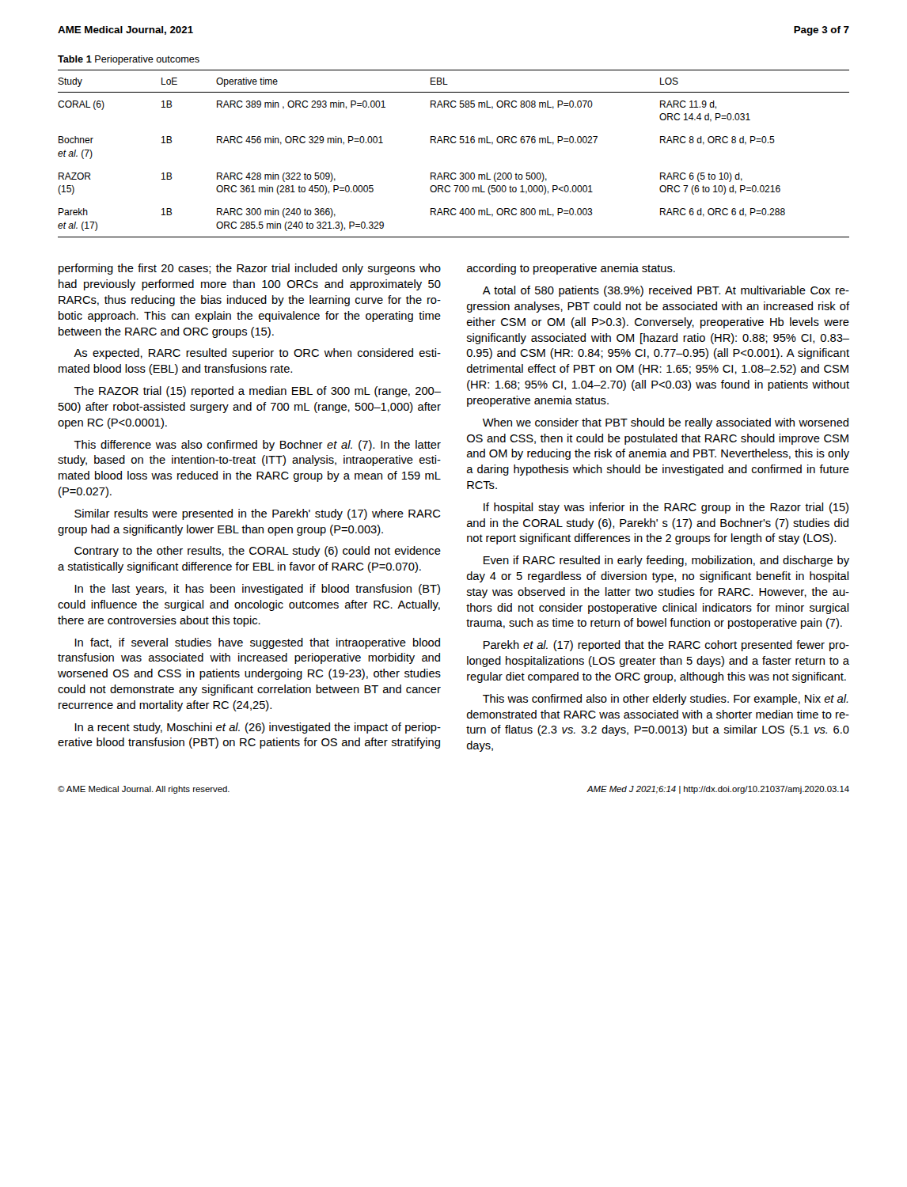AME Medical Journal, 2021 Page 3 of 7
Table 1 Perioperative outcomes
| Study | LoE | Operative time | EBL | LOS |
| --- | --- | --- | --- | --- |
| CORAL (6) | 1B | RARC 389 min , ORC 293 min, P=0.001 | RARC 585 mL, ORC 808 mL, P=0.070 | RARC 11.9 d, ORC 14.4 d, P=0.031 |
| Bochner et al. (7) | 1B | RARC 456 min, ORC 329 min, P=0.001 | RARC 516 mL, ORC 676 mL, P=0.0027 | RARC 8 d, ORC 8 d, P=0.5 |
| RAZOR (15) | 1B | RARC 428 min (322 to 509), ORC 361 min (281 to 450), P=0.0005 | RARC 300 mL (200 to 500), ORC 700 mL (500 to 1,000), P<0.0001 | RARC 6 (5 to 10) d, ORC 7 (6 to 10) d, P=0.0216 |
| Parekh et al. (17) | 1B | RARC 300 min (240 to 366), ORC 285.5 min (240 to 321.3), P=0.329 | RARC 400 mL, ORC 800 mL, P=0.003 | RARC 6 d, ORC 6 d, P=0.288 |
performing the first 20 cases; the Razor trial included only surgeons who had previously performed more than 100 ORCs and approximately 50 RARCs, thus reducing the bias induced by the learning curve for the robotic approach. This can explain the equivalence for the operating time between the RARC and ORC groups (15).
As expected, RARC resulted superior to ORC when considered estimated blood loss (EBL) and transfusions rate.
The RAZOR trial (15) reported a median EBL of 300 mL (range, 200–500) after robot-assisted surgery and of 700 mL (range, 500–1,000) after open RC (P<0.0001).
This difference was also confirmed by Bochner et al. (7). In the latter study, based on the intention-to-treat (ITT) analysis, intraoperative estimated blood loss was reduced in the RARC group by a mean of 159 mL (P=0.027).
Similar results were presented in the Parekh' study (17) where RARC group had a significantly lower EBL than open group (P=0.003).
Contrary to the other results, the CORAL study (6) could not evidence a statistically significant difference for EBL in favor of RARC (P=0.070).
In the last years, it has been investigated if blood transfusion (BT) could influence the surgical and oncologic outcomes after RC. Actually, there are controversies about this topic.
In fact, if several studies have suggested that intraoperative blood transfusion was associated with increased perioperative morbidity and worsened OS and CSS in patients undergoing RC (19-23), other studies could not demonstrate any significant correlation between BT and cancer recurrence and mortality after RC (24,25).
In a recent study, Moschini et al. (26) investigated the impact of perioperative blood transfusion (PBT) on RC patients for OS and after stratifying according to preoperative anemia status.
A total of 580 patients (38.9%) received PBT. At multivariable Cox regression analyses, PBT could not be associated with an increased risk of either CSM or OM (all P>0.3). Conversely, preoperative Hb levels were significantly associated with OM [hazard ratio (HR): 0.88; 95% CI, 0.83–0.95) and CSM (HR: 0.84; 95% CI, 0.77–0.95) (all P<0.001). A significant detrimental effect of PBT on OM (HR: 1.65; 95% CI, 1.08–2.52) and CSM (HR: 1.68; 95% CI, 1.04–2.70) (all P<0.03) was found in patients without preoperative anemia status.
When we consider that PBT should be really associated with worsened OS and CSS, then it could be postulated that RARC should improve CSM and OM by reducing the risk of anemia and PBT. Nevertheless, this is only a daring hypothesis which should be investigated and confirmed in future RCTs.
If hospital stay was inferior in the RARC group in the Razor trial (15) and in the CORAL study (6), Parekh' s (17) and Bochner's (7) studies did not report significant differences in the 2 groups for length of stay (LOS).
Even if RARC resulted in early feeding, mobilization, and discharge by day 4 or 5 regardless of diversion type, no significant benefit in hospital stay was observed in the latter two studies for RARC. However, the authors did not consider postoperative clinical indicators for minor surgical trauma, such as time to return of bowel function or postoperative pain (7).
Parekh et al. (17) reported that the RARC cohort presented fewer prolonged hospitalizations (LOS greater than 5 days) and a faster return to a regular diet compared to the ORC group, although this was not significant.
This was confirmed also in other elderly studies. For example, Nix et al. demonstrated that RARC was associated with a shorter median time to return of flatus (2.3 vs. 3.2 days, P=0.0013) but a similar LOS (5.1 vs. 6.0 days,
© AME Medical Journal. All rights reserved. AME Med J 2021;6:14 | http://dx.doi.org/10.21037/amj.2020.03.14